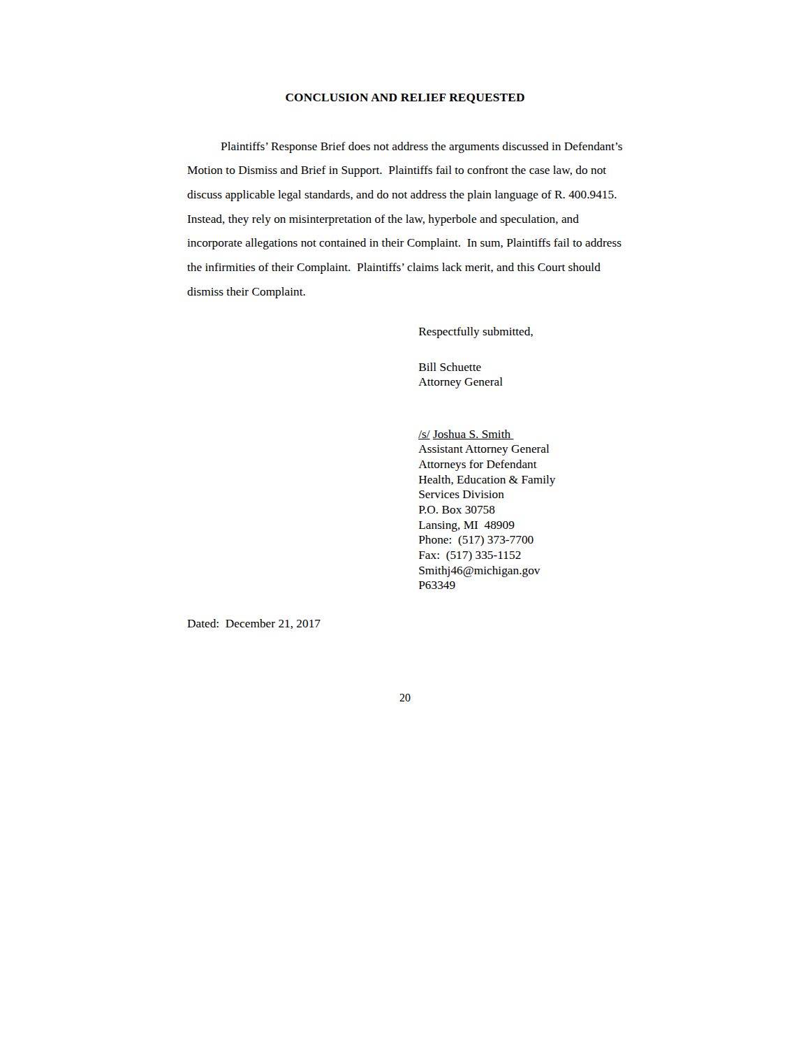CONCLUSION AND RELIEF REQUESTED
Plaintiffs’ Response Brief does not address the arguments discussed in Defendant’s Motion to Dismiss and Brief in Support. Plaintiffs fail to confront the case law, do not discuss applicable legal standards, and do not address the plain language of R. 400.9415. Instead, they rely on misinterpretation of the law, hyperbole and speculation, and incorporate allegations not contained in their Complaint. In sum, Plaintiffs fail to address the infirmities of their Complaint. Plaintiffs’ claims lack merit, and this Court should dismiss their Complaint.
Respectfully submitted,
Bill Schuette
Attorney General
/s/ Joshua S. Smith
Assistant Attorney General
Attorneys for Defendant
Health, Education & Family
Services Division
P.O. Box 30758
Lansing, MI 48909
Phone: (517) 373-7700
Fax: (517) 335-1152
Smithj46@michigan.gov
P63349
Dated: December 21, 2017
20